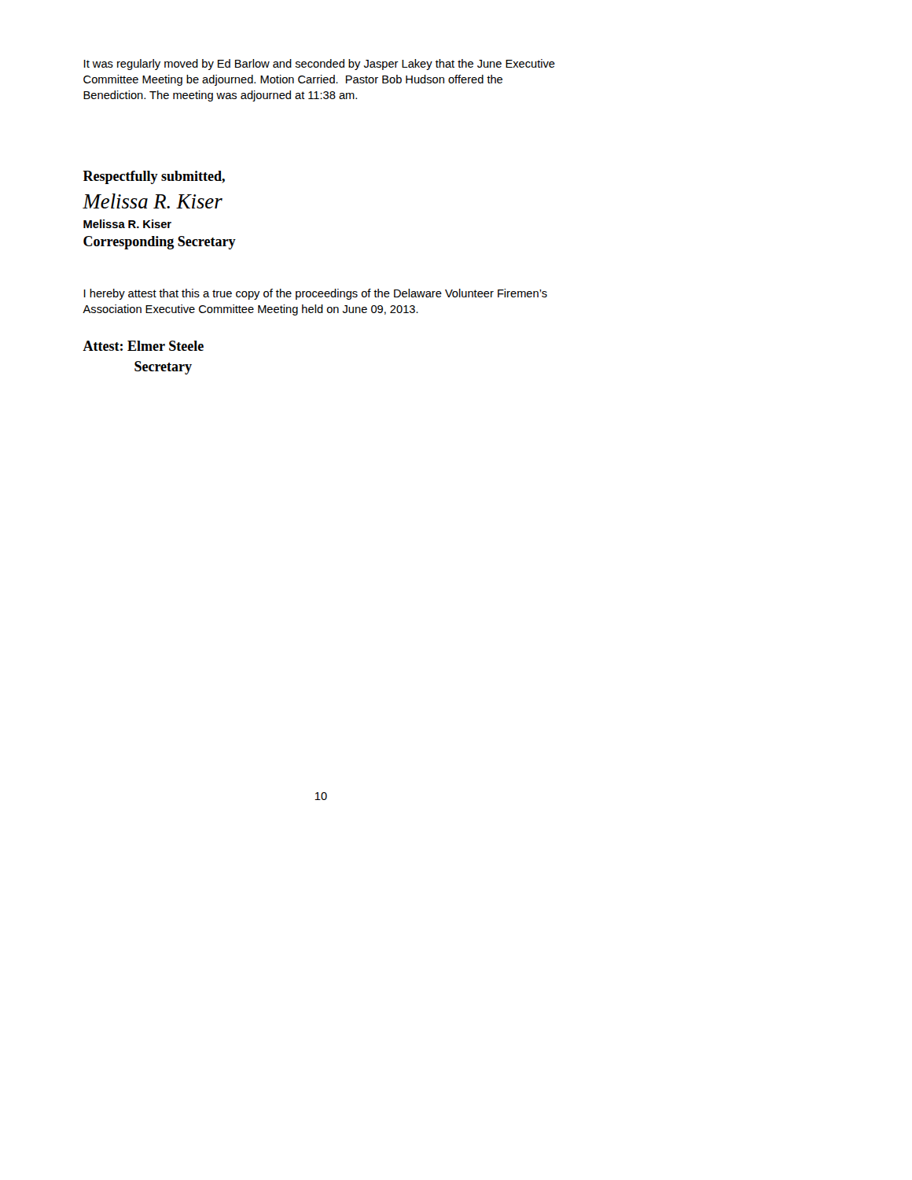It was regularly moved by Ed Barlow and seconded by Jasper Lakey that the June Executive Committee Meeting be adjourned. Motion Carried. Pastor Bob Hudson offered the Benediction. The meeting was adjourned at 11:38 am.
Respectfully submitted,
Melissa R. Kiser
Melissa R. Kiser
Corresponding Secretary
I hereby attest that this a true copy of the proceedings of the Delaware Volunteer Firemen’s Association Executive Committee Meeting held on June 09, 2013.
Attest: Elmer Steele
Secretary
10